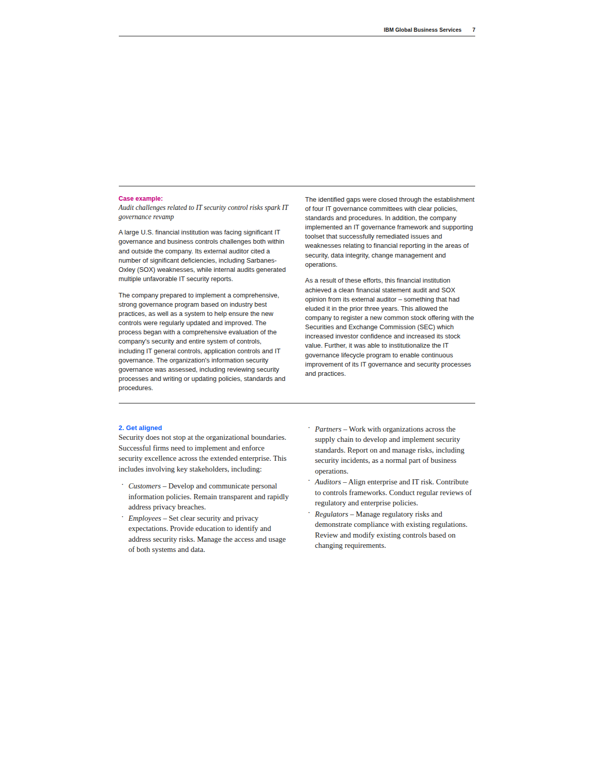IBM Global Business Services 7
Case example:
Audit challenges related to IT security control risks spark IT governance revamp
A large U.S. financial institution was facing significant IT governance and business controls challenges both within and outside the company. Its external auditor cited a number of significant deficiencies, including Sarbanes-Oxley (SOX) weaknesses, while internal audits generated multiple unfavorable IT security reports.
The company prepared to implement a comprehensive, strong governance program based on industry best practices, as well as a system to help ensure the new controls were regularly updated and improved. The process began with a comprehensive evaluation of the company's security and entire system of controls, including IT general controls, application controls and IT governance. The organization's information security governance was assessed, including reviewing security processes and writing or updating policies, standards and procedures.
The identified gaps were closed through the establishment of four IT governance committees with clear policies, standards and procedures. In addition, the company implemented an IT governance framework and supporting toolset that successfully remediated issues and weaknesses relating to financial reporting in the areas of security, data integrity, change management and operations.
As a result of these efforts, this financial institution achieved a clean financial statement audit and SOX opinion from its external auditor – something that had eluded it in the prior three years. This allowed the company to register a new common stock offering with the Securities and Exchange Commission (SEC) which increased investor confidence and increased its stock value. Further, it was able to institutionalize the IT governance lifecycle program to enable continuous improvement of its IT governance and security processes and practices.
2. Get aligned
Security does not stop at the organizational boundaries. Successful firms need to implement and enforce security excellence across the extended enterprise. This includes involving key stakeholders, including:
Customers – Develop and communicate personal information policies. Remain transparent and rapidly address privacy breaches.
Employees – Set clear security and privacy expectations. Provide education to identify and address security risks. Manage the access and usage of both systems and data.
Partners – Work with organizations across the supply chain to develop and implement security standards. Report on and manage risks, including security incidents, as a normal part of business operations.
Auditors – Align enterprise and IT risk. Contribute to controls frameworks. Conduct regular reviews of regulatory and enterprise policies.
Regulators – Manage regulatory risks and demonstrate compliance with existing regulations. Review and modify existing controls based on changing requirements.